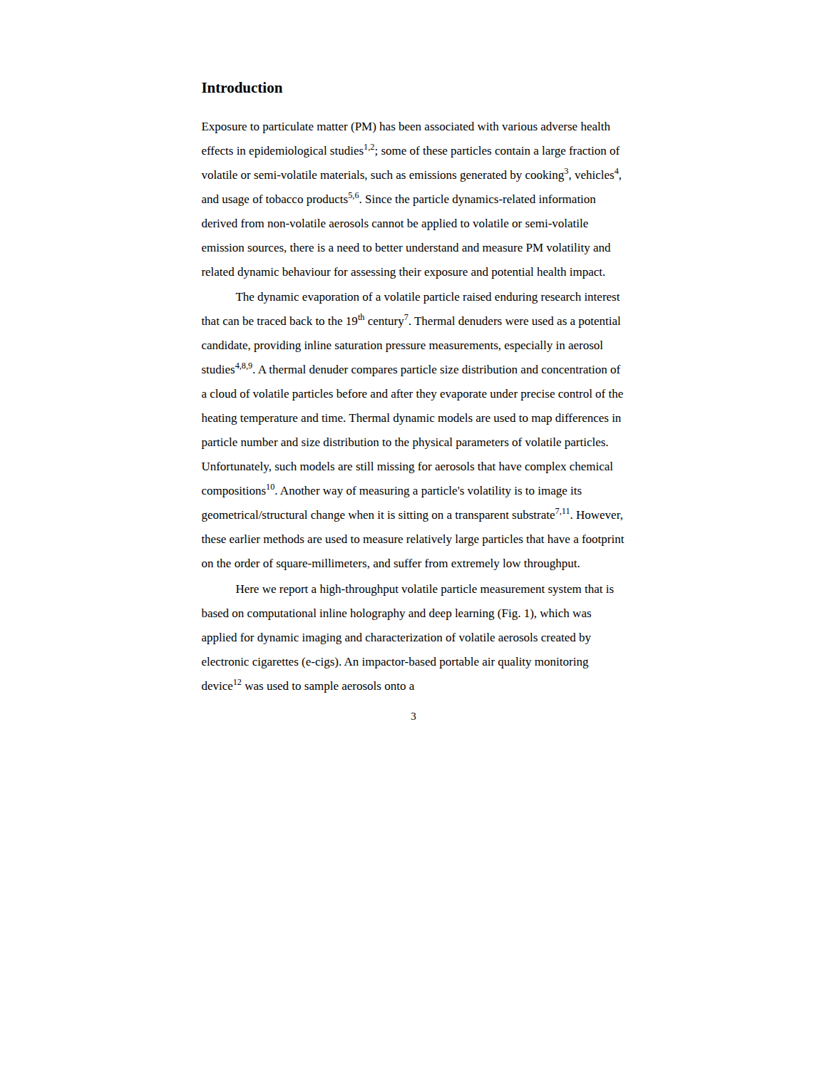Introduction
Exposure to particulate matter (PM) has been associated with various adverse health effects in epidemiological studies1,2; some of these particles contain a large fraction of volatile or semi-volatile materials, such as emissions generated by cooking3, vehicles4, and usage of tobacco products5,6. Since the particle dynamics-related information derived from non-volatile aerosols cannot be applied to volatile or semi-volatile emission sources, there is a need to better understand and measure PM volatility and related dynamic behaviour for assessing their exposure and potential health impact.
The dynamic evaporation of a volatile particle raised enduring research interest that can be traced back to the 19th century7. Thermal denuders were used as a potential candidate, providing inline saturation pressure measurements, especially in aerosol studies4,8,9. A thermal denuder compares particle size distribution and concentration of a cloud of volatile particles before and after they evaporate under precise control of the heating temperature and time. Thermal dynamic models are used to map differences in particle number and size distribution to the physical parameters of volatile particles. Unfortunately, such models are still missing for aerosols that have complex chemical compositions10. Another way of measuring a particle's volatility is to image its geometrical/structural change when it is sitting on a transparent substrate7,11. However, these earlier methods are used to measure relatively large particles that have a footprint on the order of square-millimeters, and suffer from extremely low throughput.
Here we report a high-throughput volatile particle measurement system that is based on computational inline holography and deep learning (Fig. 1), which was applied for dynamic imaging and characterization of volatile aerosols created by electronic cigarettes (e-cigs). An impactor-based portable air quality monitoring device12 was used to sample aerosols onto a
3